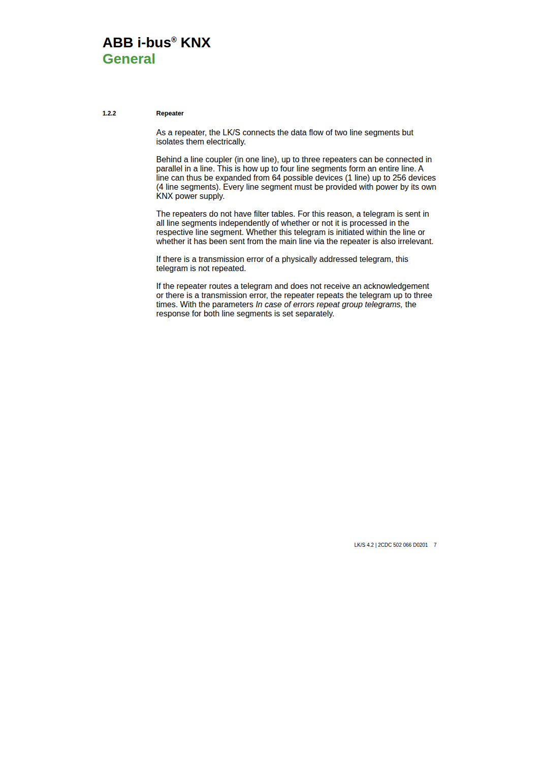ABB i-bus® KNX
General
1.2.2
Repeater
As a repeater, the LK/S connects the data flow of two line segments but isolates them electrically.
Behind a line coupler (in one line), up to three repeaters can be connected in parallel in a line. This is how up to four line segments form an entire line. A line can thus be expanded from 64 possible devices (1 line) up to 256 devices (4 line segments). Every line segment must be provided with power by its own KNX power supply.
The repeaters do not have filter tables. For this reason, a telegram is sent in all line segments independently of whether or not it is processed in the respective line segment. Whether this telegram is initiated within the line or whether it has been sent from the main line via the repeater is also irrelevant.
If there is a transmission error of a physically addressed telegram, this telegram is not repeated.
If the repeater routes a telegram and does not receive an acknowledgement or there is a transmission error, the repeater repeats the telegram up to three times. With the parameters In case of errors repeat group telegrams, the response for both line segments is set separately.
LK/S 4.2 | 2CDC 502 066 D02017